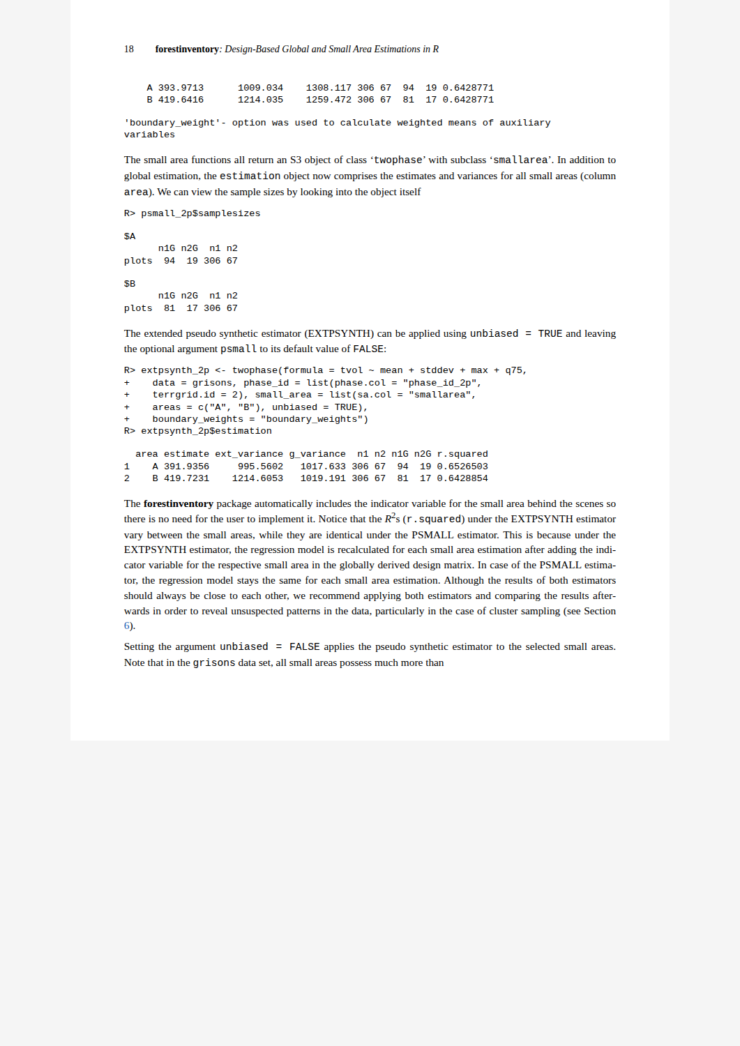18 forestinventory: Design-Based Global and Small Area Estimations in R
    A 393.9713      1009.034    1308.117 306 67  94  19 0.6428771
    B 419.6416      1214.035    1259.472 306 67  81  17 0.6428771
'boundary_weight'- option was used to calculate weighted means of auxiliary
variables
The small area functions all return an S3 object of class ‘twophase’ with subclass ‘smallarea’. In addition to global estimation, the estimation object now comprises the estimates and variances for all small areas (column area). We can view the sample sizes by looking into the object itself
R> psmall_2p$samplesizes
$A
      n1G n2G  n1 n2
plots  94  19 306 67
$B
      n1G n2G  n1 n2
plots  81  17 306 67
The extended pseudo synthetic estimator (EXTPSYNTH) can be applied using unbiased = TRUE and leaving the optional argument psmall to its default value of FALSE:
R> extpsynth_2p <- twophase(formula = tvol ~ mean + stddev + max + q75,
+    data = grisons, phase_id = list(phase.col = "phase_id_2p",
+    terrgrid.id = 2), small_area = list(sa.col = "smallarea",
+    areas = c("A", "B"), unbiased = TRUE),
+    boundary_weights = "boundary_weights")
R> extpsynth_2p$estimation
  area estimate ext_variance g_variance  n1 n2 n1G n2G r.squared
1    A 391.9356     995.5602   1017.633 306 67  94  19 0.6526503
2    B 419.7231    1214.6053   1019.191 306 67  81  17 0.6428854
The forestinventory package automatically includes the indicator variable for the small area behind the scenes so there is no need for the user to implement it. Notice that the R2s (r.squared) under the EXTPSYNTH estimator vary between the small areas, while they are identical under the PSMALL estimator. This is because under the EXTPSYNTH estimator, the regression model is recalculated for each small area estimation after adding the indicator variable for the respective small area in the globally derived design matrix. In case of the PSMALL estimator, the regression model stays the same for each small area estimation. Although the results of both estimators should always be close to each other, we recommend applying both estimators and comparing the results afterwards in order to reveal unsuspected patterns in the data, particularly in the case of cluster sampling (see Section 6).
Setting the argument unbiased = FALSE applies the pseudo synthetic estimator to the selected small areas. Note that in the grisons data set, all small areas possess much more than